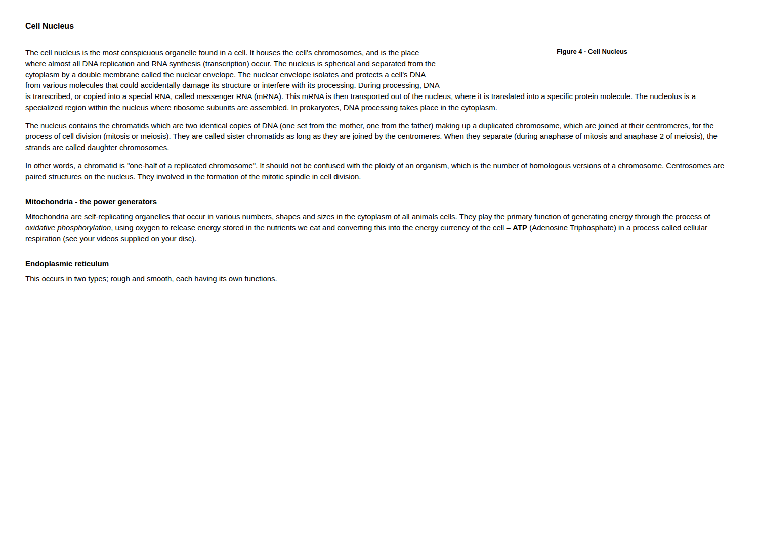Cell Nucleus
Figure 4 - Cell Nucleus
The cell nucleus is the most conspicuous organelle found in a cell. It houses the cell's chromosomes, and is the place where almost all DNA replication and RNA synthesis (transcription) occur. The nucleus is spherical and separated from the cytoplasm by a double membrane called the nuclear envelope. The nuclear envelope isolates and protects a cell's DNA from various molecules that could accidentally damage its structure or interfere with its processing. During processing, DNA is transcribed, or copied into a special RNA, called messenger RNA (mRNA). This mRNA is then transported out of the nucleus, where it is translated into a specific protein molecule. The nucleolus is a specialized region within the nucleus where ribosome subunits are assembled. In prokaryotes, DNA processing takes place in the cytoplasm.
The nucleus contains the chromatids which are two identical copies of DNA (one set from the mother, one from the father) making up a duplicated chromosome, which are joined at their centromeres, for the process of cell division (mitosis or meiosis). They are called sister chromatids as long as they are joined by the centromeres. When they separate (during anaphase of mitosis and anaphase 2 of meiosis), the strands are called daughter chromosomes.
In other words, a chromatid is "one-half of a replicated chromosome". It should not be confused with the ploidy of an organism, which is the number of homologous versions of a chromosome. Centrosomes are paired structures on the nucleus. They involved in the formation of the mitotic spindle in cell division.
Mitochondria - the power generators
Mitochondria are self-replicating organelles that occur in various numbers, shapes and sizes in the cytoplasm of all animals cells. They play the primary function of generating energy through the process of oxidative phosphorylation, using oxygen to release energy stored in the nutrients we eat and converting this into the energy currency of the cell – ATP (Adenosine Triphosphate) in a process called cellular respiration (see your videos supplied on your disc).
Endoplasmic reticulum
This occurs in two types; rough and smooth, each having its own functions.